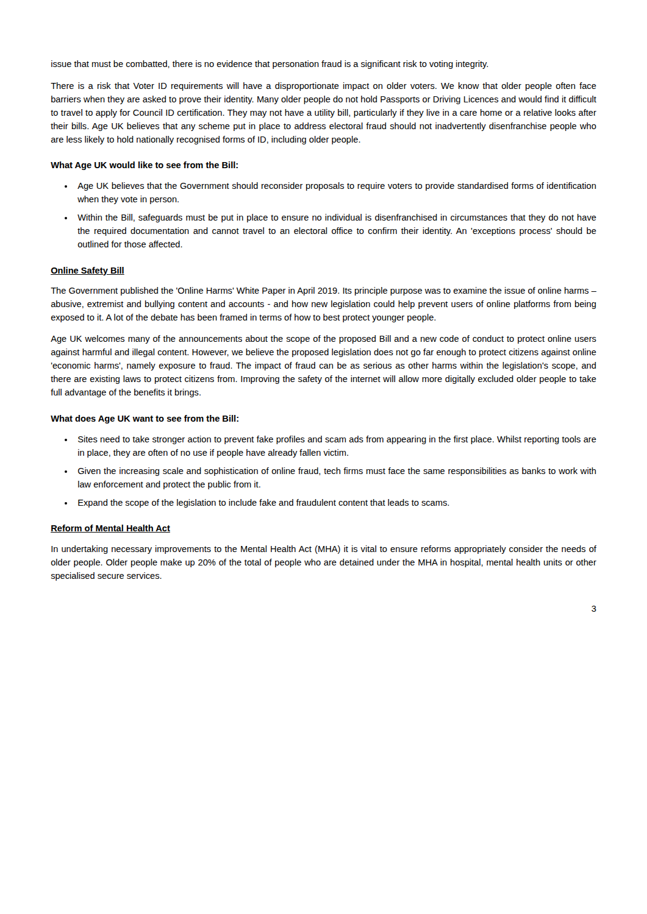issue that must be combatted, there is no evidence that personation fraud is a significant risk to voting integrity.
There is a risk that Voter ID requirements will have a disproportionate impact on older voters. We know that older people often face barriers when they are asked to prove their identity. Many older people do not hold Passports or Driving Licences and would find it difficult to travel to apply for Council ID certification. They may not have a utility bill, particularly if they live in a care home or a relative looks after their bills. Age UK believes that any scheme put in place to address electoral fraud should not inadvertently disenfranchise people who are less likely to hold nationally recognised forms of ID, including older people.
What Age UK would like to see from the Bill:
Age UK believes that the Government should reconsider proposals to require voters to provide standardised forms of identification when they vote in person.
Within the Bill, safeguards must be put in place to ensure no individual is disenfranchised in circumstances that they do not have the required documentation and cannot travel to an electoral office to confirm their identity. An 'exceptions process' should be outlined for those affected.
Online Safety Bill
The Government published the 'Online Harms' White Paper in April 2019. Its principle purpose was to examine the issue of online harms – abusive, extremist and bullying content and accounts - and how new legislation could help prevent users of online platforms from being exposed to it. A lot of the debate has been framed in terms of how to best protect younger people.
Age UK welcomes many of the announcements about the scope of the proposed Bill and a new code of conduct to protect online users against harmful and illegal content. However, we believe the proposed legislation does not go far enough to protect citizens against online 'economic harms', namely exposure to fraud. The impact of fraud can be as serious as other harms within the legislation's scope, and there are existing laws to protect citizens from. Improving the safety of the internet will allow more digitally excluded older people to take full advantage of the benefits it brings.
What does Age UK want to see from the Bill:
Sites need to take stronger action to prevent fake profiles and scam ads from appearing in the first place. Whilst reporting tools are in place, they are often of no use if people have already fallen victim.
Given the increasing scale and sophistication of online fraud, tech firms must face the same responsibilities as banks to work with law enforcement and protect the public from it.
Expand the scope of the legislation to include fake and fraudulent content that leads to scams.
Reform of Mental Health Act
In undertaking necessary improvements to the Mental Health Act (MHA) it is vital to ensure reforms appropriately consider the needs of older people. Older people make up 20% of the total of people who are detained under the MHA in hospital, mental health units or other specialised secure services.
3